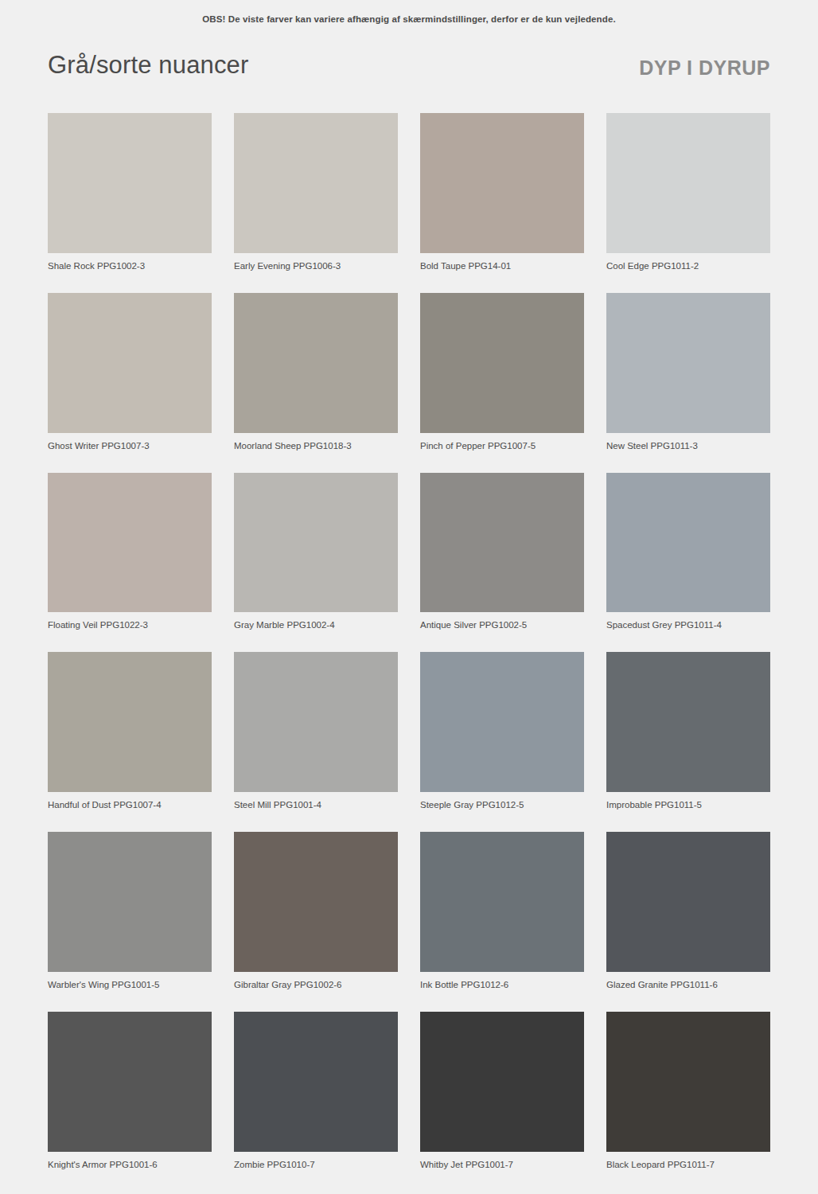OBS! De viste farver kan variere afhængig af skærmindstillinger, derfor er de kun vejledende.
Grå/sorte nuancer
DYP I DYRUP
Shale Rock PPG1002-3
Early Evening PPG1006-3
Bold Taupe PPG14-01
Cool Edge PPG1011-2
Ghost Writer PPG1007-3
Moorland Sheep PPG1018-3
Pinch of Pepper PPG1007-5
New Steel PPG1011-3
Floating Veil PPG1022-3
Gray Marble PPG1002-4
Antique Silver PPG1002-5
Spacedust Grey PPG1011-4
Handful of Dust PPG1007-4
Steel Mill PPG1001-4
Steeple Gray PPG1012-5
Improbable PPG1011-5
Warbler's Wing PPG1001-5
Gibraltar Gray PPG1002-6
Ink Bottle PPG1012-6
Glazed Granite PPG1011-6
Knight's Armor PPG1001-6
Zombie PPG1010-7
Whitby Jet PPG1001-7
Black Leopard PPG1011-7